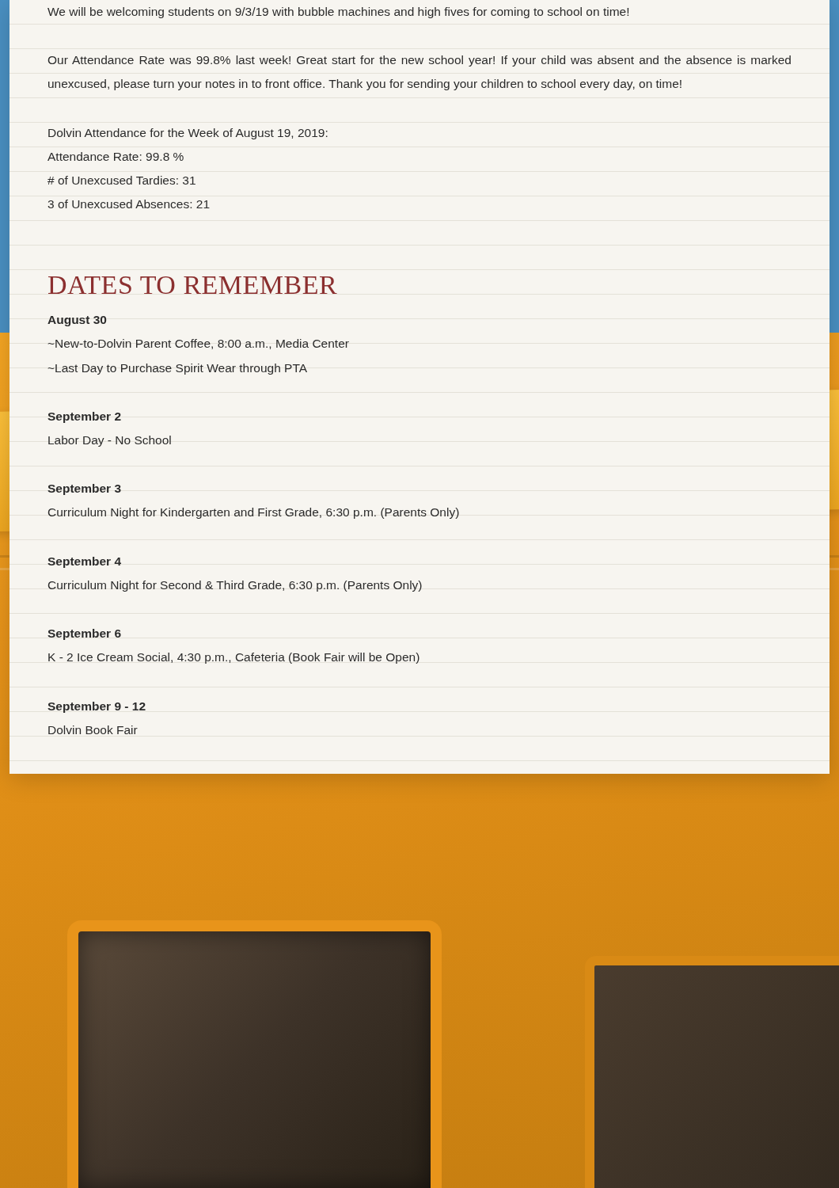We will be welcoming students on 9/3/19 with bubble machines and high fives for coming to school on time!
Our Attendance Rate was 99.8% last week! Great start for the new school year! If your child was absent and the absence is marked unexcused, please turn your notes in to front office. Thank you for sending your children to school every day, on time!
Dolvin Attendance for the Week of August 19, 2019:
Attendance Rate: 99.8 %
# of Unexcused Tardies: 31
3 of Unexcused Absences: 21
DATES TO REMEMBER
August 30
~New-to-Dolvin Parent Coffee, 8:00 a.m., Media Center
~Last Day to Purchase Spirit Wear through PTA
September 2
Labor Day - No School
September 3
Curriculum Night for Kindergarten and First Grade, 6:30 p.m. (Parents Only)
September 4
Curriculum Night for Second & Third Grade, 6:30 p.m. (Parents Only)
September 6
K - 2 Ice Cream Social, 4:30 p.m., Cafeteria (Book Fair will be Open)
September 9 - 12
Dolvin Book Fair